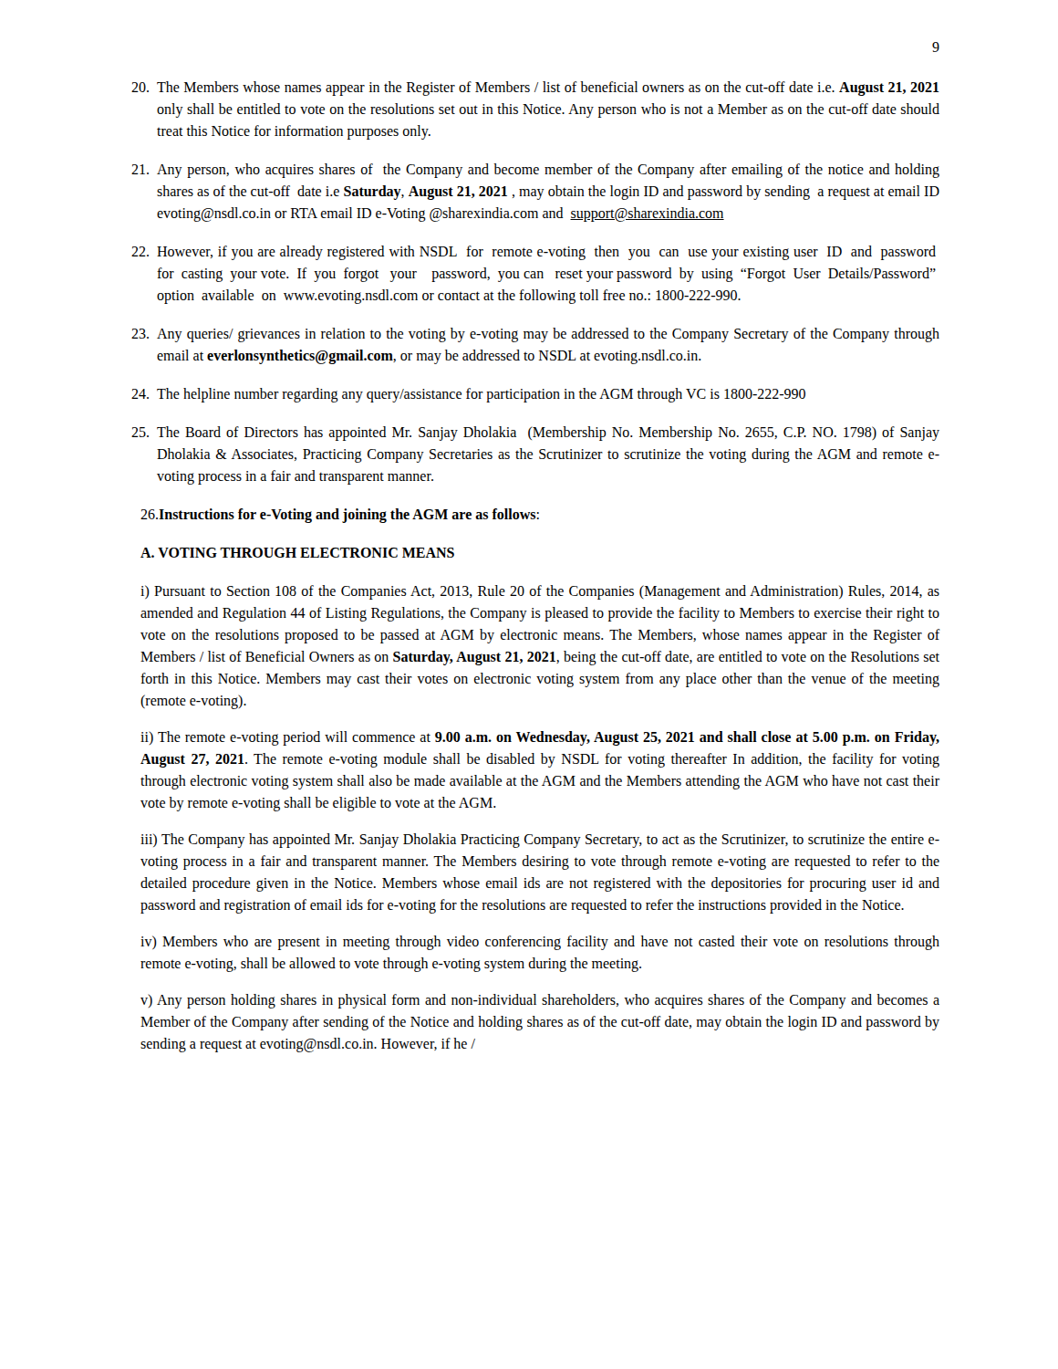9
20. The Members whose names appear in the Register of Members / list of beneficial owners as on the cut-off date i.e. August 21, 2021 only shall be entitled to vote on the resolutions set out in this Notice. Any person who is not a Member as on the cut-off date should treat this Notice for information purposes only.
21. Any person, who acquires shares of the Company and become member of the Company after emailing of the notice and holding shares as of the cut-off date i.e Saturday, August 21, 2021 , may obtain the login ID and password by sending a request at email ID evoting@nsdl.co.in or RTA email ID e-Voting @sharexindia.com and support@sharexindia.com
22. However, if you are already registered with NSDL for remote e-voting then you can use your existing user ID and password for casting your vote. If you forgot your password, you can reset your password by using “Forgot User Details/Password” option available on www.evoting.nsdl.com or contact at the following toll free no.: 1800-222-990.
23. Any queries/ grievances in relation to the voting by e-voting may be addressed to the Company Secretary of the Company through email at everlonsynthetics@gmail.com, or may be addressed to NSDL at evoting.nsdl.co.in.
24. The helpline number regarding any query/assistance for participation in the AGM through VC is 1800-222-990
25. The Board of Directors has appointed Mr. Sanjay Dholakia (Membership No. Membership No. 2655, C.P. NO. 1798) of Sanjay Dholakia & Associates, Practicing Company Secretaries as the Scrutinizer to scrutinize the voting during the AGM and remote e-voting process in a fair and transparent manner.
26.Instructions for e-Voting and joining the AGM are as follows:
A. VOTING THROUGH ELECTRONIC MEANS
i) Pursuant to Section 108 of the Companies Act, 2013, Rule 20 of the Companies (Management and Administration) Rules, 2014, as amended and Regulation 44 of Listing Regulations, the Company is pleased to provide the facility to Members to exercise their right to vote on the resolutions proposed to be passed at AGM by electronic means. The Members, whose names appear in the Register of Members / list of Beneficial Owners as on Saturday, August 21, 2021, being the cut-off date, are entitled to vote on the Resolutions set forth in this Notice. Members may cast their votes on electronic voting system from any place other than the venue of the meeting (remote e-voting).
ii) The remote e-voting period will commence at 9.00 a.m. on Wednesday, August 25, 2021 and shall close at 5.00 p.m. on Friday, August 27, 2021. The remote e-voting module shall be disabled by NSDL for voting thereafter In addition, the facility for voting through electronic voting system shall also be made available at the AGM and the Members attending the AGM who have not cast their vote by remote e-voting shall be eligible to vote at the AGM.
iii) The Company has appointed Mr. Sanjay Dholakia Practicing Company Secretary, to act as the Scrutinizer, to scrutinize the entire e-voting process in a fair and transparent manner. The Members desiring to vote through remote e-voting are requested to refer to the detailed procedure given in the Notice. Members whose email ids are not registered with the depositories for procuring user id and password and registration of email ids for e-voting for the resolutions are requested to refer the instructions provided in the Notice.
iv) Members who are present in meeting through video conferencing facility and have not casted their vote on resolutions through remote e-voting, shall be allowed to vote through e-voting system during the meeting.
v) Any person holding shares in physical form and non-individual shareholders, who acquires shares of the Company and becomes a Member of the Company after sending of the Notice and holding shares as of the cut-off date, may obtain the login ID and password by sending a request at evoting@nsdl.co.in. However, if he /